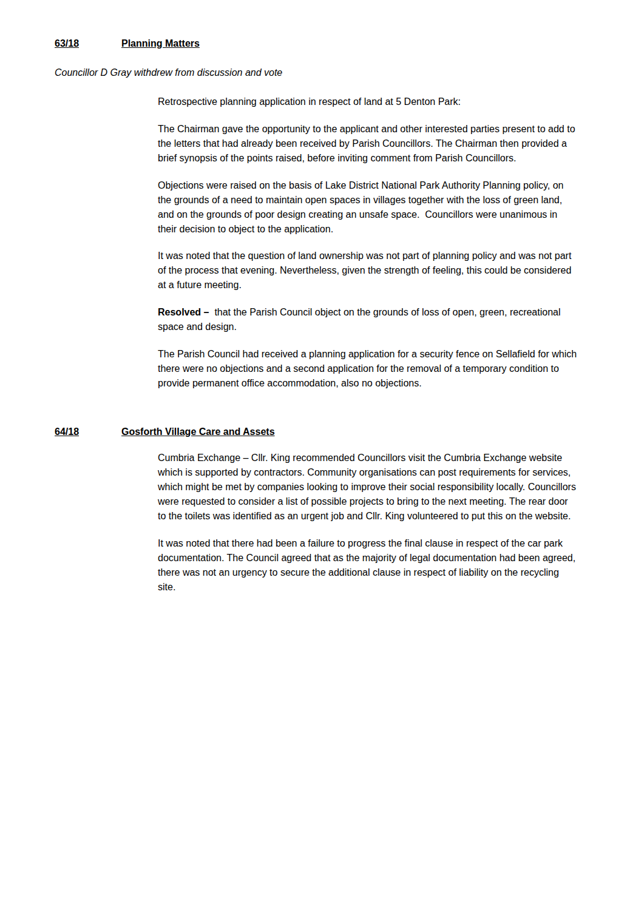63/18 Planning Matters
Councillor D Gray withdrew from discussion and vote
Retrospective planning application in respect of land at 5 Denton Park:
The Chairman gave the opportunity to the applicant and other interested parties present to add to the letters that had already been received by Parish Councillors. The Chairman then provided a brief synopsis of the points raised, before inviting comment from Parish Councillors.
Objections were raised on the basis of Lake District National Park Authority Planning policy, on the grounds of a need to maintain open spaces in villages together with the loss of green land, and on the grounds of poor design creating an unsafe space. Councillors were unanimous in their decision to object to the application.
It was noted that the question of land ownership was not part of planning policy and was not part of the process that evening. Nevertheless, given the strength of feeling, this could be considered at a future meeting.
Resolved – that the Parish Council object on the grounds of loss of open, green, recreational space and design.
The Parish Council had received a planning application for a security fence on Sellafield for which there were no objections and a second application for the removal of a temporary condition to provide permanent office accommodation, also no objections.
64/18 Gosforth Village Care and Assets
Cumbria Exchange – Cllr. King recommended Councillors visit the Cumbria Exchange website which is supported by contractors. Community organisations can post requirements for services, which might be met by companies looking to improve their social responsibility locally. Councillors were requested to consider a list of possible projects to bring to the next meeting. The rear door to the toilets was identified as an urgent job and Cllr. King volunteered to put this on the website.
It was noted that there had been a failure to progress the final clause in respect of the car park documentation. The Council agreed that as the majority of legal documentation had been agreed, there was not an urgency to secure the additional clause in respect of liability on the recycling site.